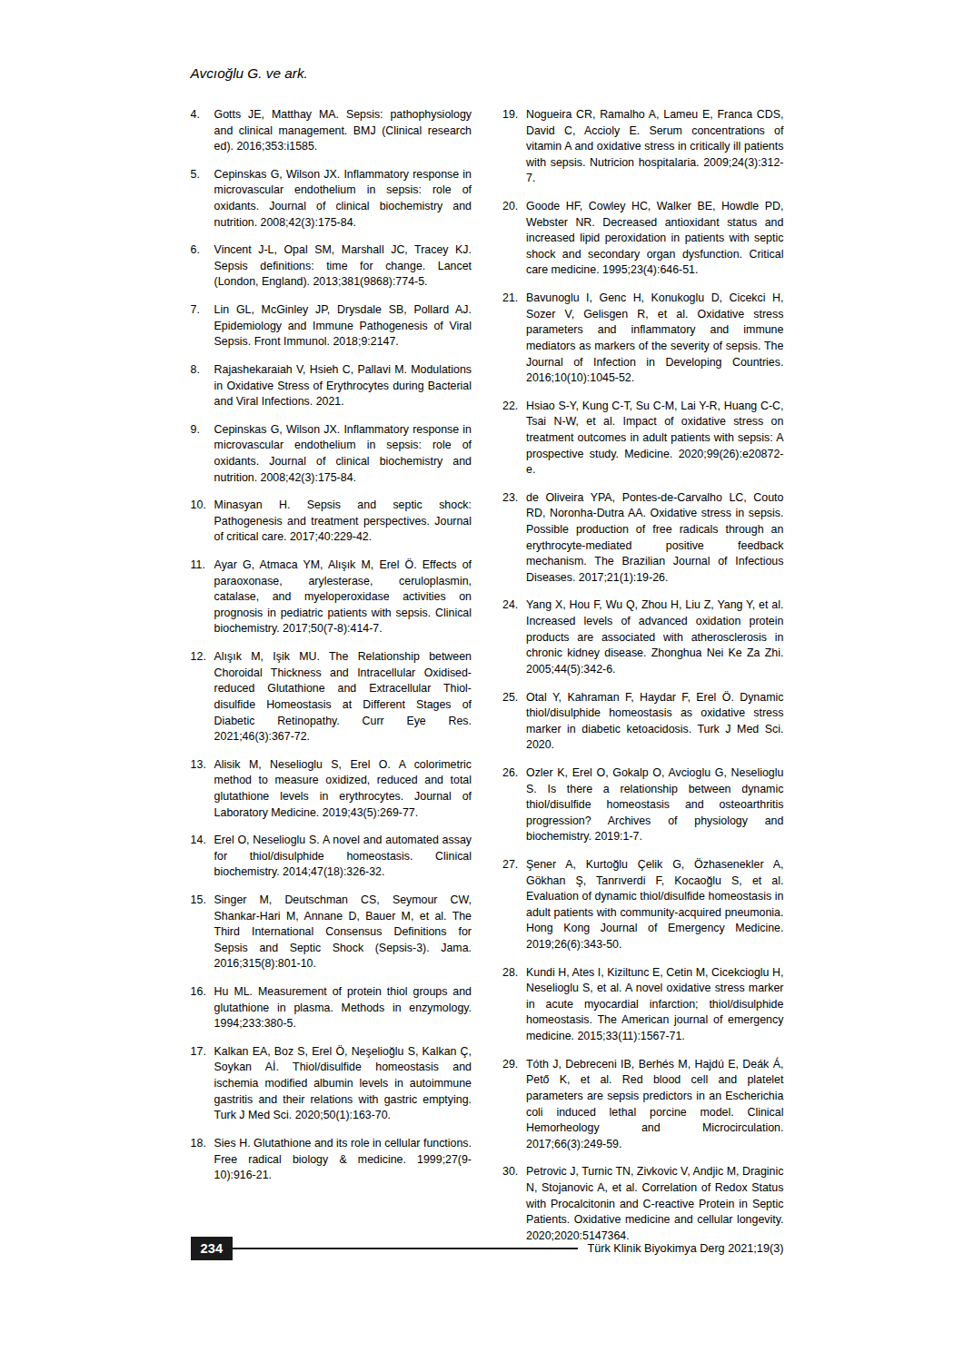Avcıoğlu G. ve ark.
4. Gotts JE, Matthay MA. Sepsis: pathophysiology and clinical management. BMJ (Clinical research ed). 2016;353:i1585.
5. Cepinskas G, Wilson JX. Inflammatory response in microvascular endothelium in sepsis: role of oxidants. Journal of clinical biochemistry and nutrition. 2008;42(3):175-84.
6. Vincent J-L, Opal SM, Marshall JC, Tracey KJ. Sepsis definitions: time for change. Lancet (London, England). 2013;381(9868):774-5.
7. Lin GL, McGinley JP, Drysdale SB, Pollard AJ. Epidemiology and Immune Pathogenesis of Viral Sepsis. Front Immunol. 2018;9:2147.
8. Rajashekaraiah V, Hsieh C, Pallavi M. Modulations in Oxidative Stress of Erythrocytes during Bacterial and Viral Infections. 2021.
9. Cepinskas G, Wilson JX. Inflammatory response in microvascular endothelium in sepsis: role of oxidants. Journal of clinical biochemistry and nutrition. 2008;42(3):175-84.
10. Minasyan H. Sepsis and septic shock: Pathogenesis and treatment perspectives. Journal of critical care. 2017;40:229-42.
11. Ayar G, Atmaca YM, Alışık M, Erel Ö. Effects of paraoxonase, arylesterase, ceruloplasmin, catalase, and myeloperoxidase activities on prognosis in pediatric patients with sepsis. Clinical biochemistry. 2017;50(7-8):414-7.
12. Alışık M, Işik MU. The Relationship between Choroidal Thickness and Intracellular Oxidised-reduced Glutathione and Extracellular Thiol-disulfide Homeostasis at Different Stages of Diabetic Retinopathy. Curr Eye Res. 2021;46(3):367-72.
13. Alisik M, Neselioglu S, Erel O. A colorimetric method to measure oxidized, reduced and total glutathione levels in erythrocytes. Journal of Laboratory Medicine. 2019;43(5):269-77.
14. Erel O, Neselioglu S. A novel and automated assay for thiol/disulphide homeostasis. Clinical biochemistry. 2014;47(18):326-32.
15. Singer M, Deutschman CS, Seymour CW, Shankar-Hari M, Annane D, Bauer M, et al. The Third International Consensus Definitions for Sepsis and Septic Shock (Sepsis-3). Jama. 2016;315(8):801-10.
16. Hu ML. Measurement of protein thiol groups and glutathione in plasma. Methods in enzymology. 1994;233:380-5.
17. Kalkan EA, Boz S, Erel Ö, Neşelioğlu S, Kalkan Ç, Soykan Aİ. Thiol/disulfide homeostasis and ischemia modified albumin levels in autoimmune gastritis and their relations with gastric emptying. Turk J Med Sci. 2020;50(1):163-70.
18. Sies H. Glutathione and its role in cellular functions. Free radical biology & medicine. 1999;27(9-10):916-21.
19. Nogueira CR, Ramalho A, Lameu E, Franca CDS, David C, Accioly E. Serum concentrations of vitamin A and oxidative stress in critically ill patients with sepsis. Nutricion hospitalaria. 2009;24(3):312-7.
20. Goode HF, Cowley HC, Walker BE, Howdle PD, Webster NR. Decreased antioxidant status and increased lipid peroxidation in patients with septic shock and secondary organ dysfunction. Critical care medicine. 1995;23(4):646-51.
21. Bavunoglu I, Genc H, Konukoglu D, Cicekci H, Sozer V, Gelisgen R, et al. Oxidative stress parameters and inflammatory and immune mediators as markers of the severity of sepsis. The Journal of Infection in Developing Countries. 2016;10(10):1045-52.
22. Hsiao S-Y, Kung C-T, Su C-M, Lai Y-R, Huang C-C, Tsai N-W, et al. Impact of oxidative stress on treatment outcomes in adult patients with sepsis: A prospective study. Medicine. 2020;99(26):e20872-e.
23. de Oliveira YPA, Pontes-de-Carvalho LC, Couto RD, Noronha-Dutra AA. Oxidative stress in sepsis. Possible production of free radicals through an erythrocyte-mediated positive feedback mechanism. The Brazilian Journal of Infectious Diseases. 2017;21(1):19-26.
24. Yang X, Hou F, Wu Q, Zhou H, Liu Z, Yang Y, et al. Increased levels of advanced oxidation protein products are associated with atherosclerosis in chronic kidney disease. Zhonghua Nei Ke Za Zhi. 2005;44(5):342-6.
25. Otal Y, Kahraman F, Haydar F, Erel Ö. Dynamic thiol/disulphide homeostasis as oxidative stress marker in diabetic ketoacidosis. Turk J Med Sci. 2020.
26. Ozler K, Erel O, Gokalp O, Avcioglu G, Neselioglu S. Is there a relationship between dynamic thiol/disulfide homeostasis and osteoarthritis progression? Archives of physiology and biochemistry. 2019:1-7.
27. Şener A, Kurtoğlu Çelik G, Özhasenekler A, Gökhan Ş, Tanrıverdi F, Kocaoğlu S, et al. Evaluation of dynamic thiol/disulfide homeostasis in adult patients with community-acquired pneumonia. Hong Kong Journal of Emergency Medicine. 2019;26(6):343-50.
28. Kundi H, Ates I, Kiziltunc E, Cetin M, Cicekcioglu H, Neselioglu S, et al. A novel oxidative stress marker in acute myocardial infarction; thiol/disulphide homeostasis. The American journal of emergency medicine. 2015;33(11):1567-71.
29. Tóth J, Debreceni IB, Berhés M, Hajdú E, Deák Á, Pető K, et al. Red blood cell and platelet parameters are sepsis predictors in an Escherichia coli induced lethal porcine model. Clinical Hemorheology and Microcirculation. 2017;66(3):249-59.
30. Petrovic J, Turnic TN, Zivkovic V, Andjic M, Draginic N, Stojanovic A, et al. Correlation of Redox Status with Procalcitonin and C-reactive Protein in Septic Patients. Oxidative medicine and cellular longevity. 2020;2020:5147364.
234
Türk Klinik Biyokimya Derg 2021;19(3)